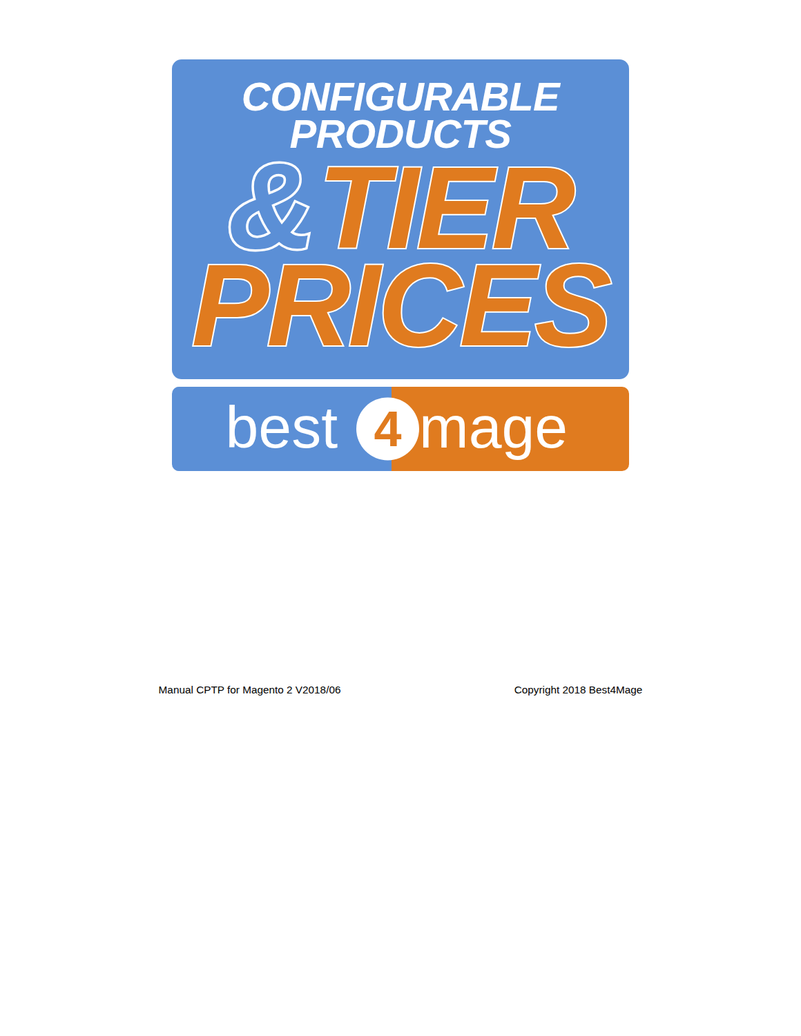Configurable Products
&Tier
Prices
best4
mage
Manual CPTP for Magento 2 V2018/06
Copyright 2018 Best4Mage